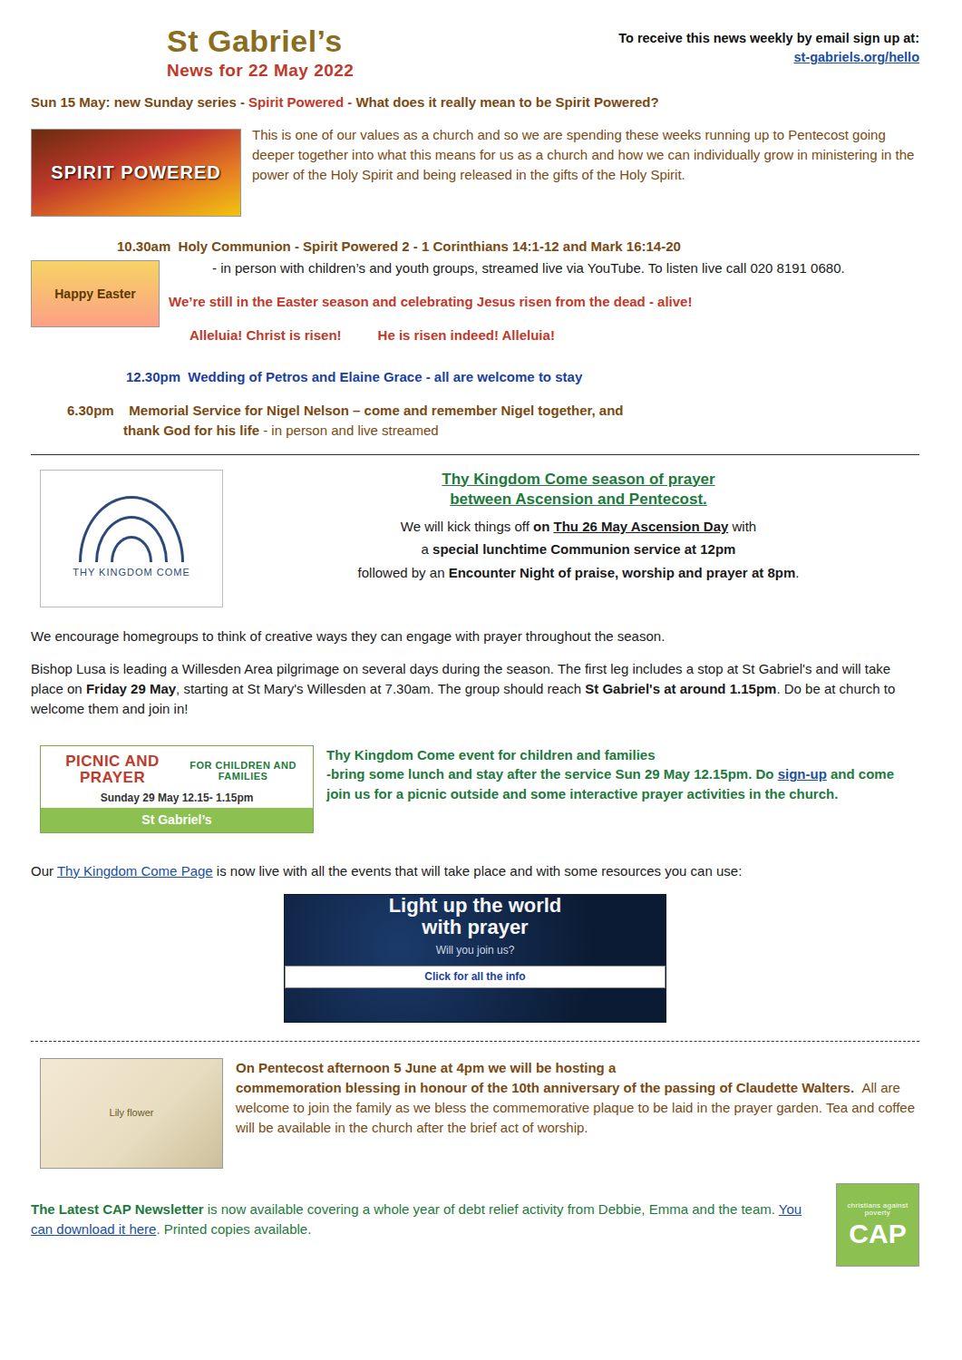St Gabriel’s
News for 22 May 2022
To receive this news weekly by email sign up at:
st-gabriels.org/hello
Sun 15 May: new Sunday series - Spirit Powered - What does it really mean to be Spirit Powered?
SPIRIT POWERED
This is one of our values as a church and so we are spending these weeks running up to Pentecost going deeper together into what this means for us as a church and how we can individually grow in ministering in the power of the Holy Spirit and being released in the gifts of the Holy Spirit.
10.30am Holy Communion - Spirit Powered 2 - 1 Corinthians 14:1-12 and Mark 16:14-20
Happy Easter
- in person with children’s and youth groups, streamed live via YouTube. To listen live call 020 8191 0680.
We’re still in the Easter season and celebrating Jesus risen from the dead - alive!
Alleluia! Christ is risen! He is risen indeed! Alleluia!
12.30pm Wedding of Petros and Elaine Grace - all are welcome to stay
6.30pm Memorial Service for Nigel Nelson – come and remember Nigel together, and
thank God for his life - in person and live streamed
THY KINGDOM COME
Thy Kingdom Come season of prayer
between Ascension and Pentecost.
We will kick things off on Thu 26 May Ascension Day with
a special lunchtime Communion service at 12pm
followed by an Encounter Night of praise, worship and prayer at 8pm.
We encourage homegroups to think of creative ways they can engage with prayer throughout the season.
Bishop Lusa is leading a Willesden Area pilgrimage on several days during the season. The first leg includes a stop at St Gabriel's and will take place on Friday 29 May, starting at St Mary's Willesden at 7.30am. The group should reach St Gabriel's at around 1.15pm. Do be at church to welcome them and join in!
PICNIC AND PRAYER FOR CHILDREN AND FAMILIES
Sunday 29 May 12.15- 1.15pm
St Gabriel’s
Thy Kingdom Come event for children and families
-bring some lunch and stay after the service Sun 29 May 12.15pm. Do sign-up and come join us for a picnic outside and some interactive prayer activities in the church.
Our Thy Kingdom Come Page is now live with all the events that will take place and with some resources you can use:
Light up the world
with prayer
Will you join us?
Click for all the info
Lily flower
On Pentecost afternoon 5 June at 4pm we will be hosting a
commemoration blessing in honour of the 10th anniversary of the passing of Claudette Walters. All are welcome to join the family as we bless the commemorative plaque to be laid in the prayer garden. Tea and coffee will be available in the church after the brief act of worship.
christians against poverty CAP
The Latest CAP Newsletter is now available covering a whole year of debt relief activity from Debbie, Emma and the team. You can download it here. Printed copies available.